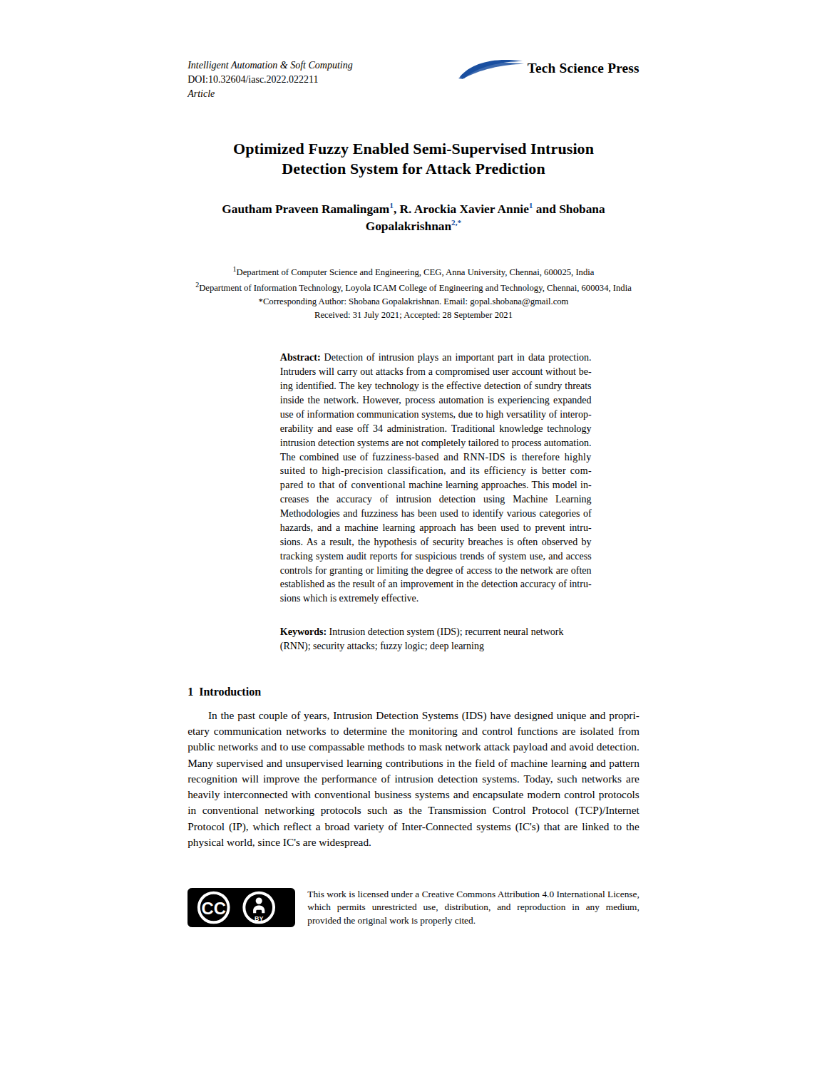Intelligent Automation & Soft Computing
DOI:10.32604/iasc.2022.022211
Article
Tech Science Press
Optimized Fuzzy Enabled Semi-Supervised Intrusion Detection System for Attack Prediction
Gautham Praveen Ramalingam1, R. Arockia Xavier Annie1 and Shobana Gopalakrishnan2,*
1Department of Computer Science and Engineering, CEG, Anna University, Chennai, 600025, India
2Department of Information Technology, Loyola ICAM College of Engineering and Technology, Chennai, 600034, India
*Corresponding Author: Shobana Gopalakrishnan. Email: gopal.shobana@gmail.com
Received: 31 July 2021; Accepted: 28 September 2021
Abstract: Detection of intrusion plays an important part in data protection. Intruders will carry out attacks from a compromised user account without being identified. The key technology is the effective detection of sundry threats inside the network. However, process automation is experiencing expanded use of information communication systems, due to high versatility of interoperability and ease off 34 administration. Traditional knowledge technology intrusion detection systems are not completely tailored to process automation. The combined use of fuzziness-based and RNN-IDS is therefore highly suited to high-precision classification, and its efficiency is better compared to that of conventional machine learning approaches. This model increases the accuracy of intrusion detection using Machine Learning Methodologies and fuzziness has been used to identify various categories of hazards, and a machine learning approach has been used to prevent intrusions. As a result, the hypothesis of security breaches is often observed by tracking system audit reports for suspicious trends of system use, and access controls for granting or limiting the degree of access to the network are often established as the result of an improvement in the detection accuracy of intrusions which is extremely effective.
Keywords: Intrusion detection system (IDS); recurrent neural network (RNN); security attacks; fuzzy logic; deep learning
1 Introduction
In the past couple of years, Intrusion Detection Systems (IDS) have designed unique and proprietary communication networks to determine the monitoring and control functions are isolated from public networks and to use compassable methods to mask network attack payload and avoid detection. Many supervised and unsupervised learning contributions in the field of machine learning and pattern recognition will improve the performance of intrusion detection systems. Today, such networks are heavily interconnected with conventional business systems and encapsulate modern control protocols in conventional networking protocols such as the Transmission Control Protocol (TCP)/Internet Protocol (IP), which reflect a broad variety of Inter-Connected systems (IC's) that are linked to the physical world, since IC's are widespread.
CC BY
This work is licensed under a Creative Commons Attribution 4.0 International License, which permits unrestricted use, distribution, and reproduction in any medium, provided the original work is properly cited.